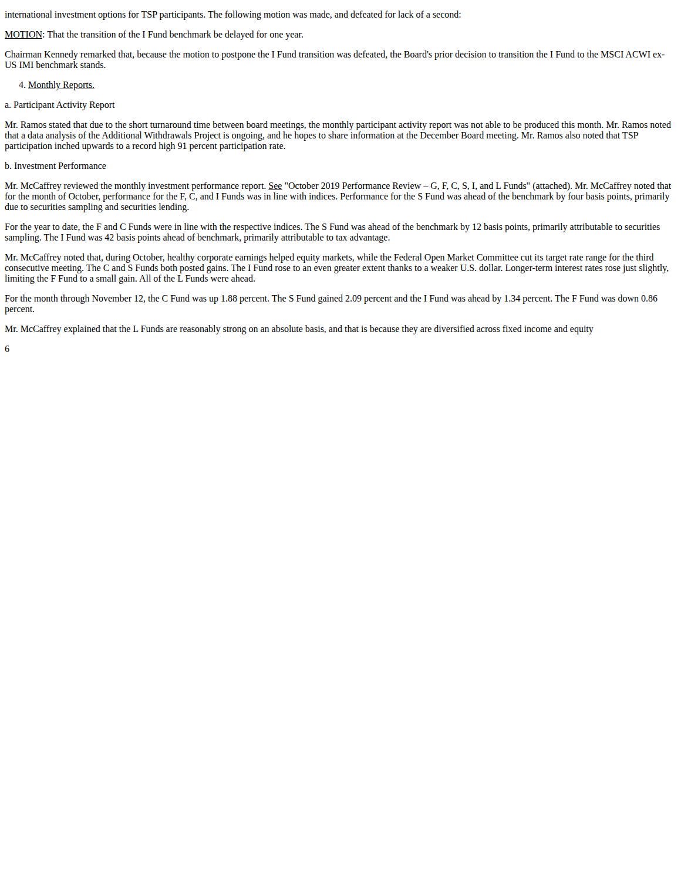international investment options for TSP participants. The following motion was made, and defeated for lack of a second:
MOTION: That the transition of the I Fund benchmark be delayed for one year.
Chairman Kennedy remarked that, because the motion to postpone the I Fund transition was defeated, the Board's prior decision to transition the I Fund to the MSCI ACWI ex-US IMI benchmark stands.
Monthly Reports.
a. Participant Activity Report
Mr. Ramos stated that due to the short turnaround time between board meetings, the monthly participant activity report was not able to be produced this month. Mr. Ramos noted that a data analysis of the Additional Withdrawals Project is ongoing, and he hopes to share information at the December Board meeting. Mr. Ramos also noted that TSP participation inched upwards to a record high 91 percent participation rate.
b. Investment Performance
Mr. McCaffrey reviewed the monthly investment performance report. See "October 2019 Performance Review – G, F, C, S, I, and L Funds" (attached). Mr. McCaffrey noted that for the month of October, performance for the F, C, and I Funds was in line with indices. Performance for the S Fund was ahead of the benchmark by four basis points, primarily due to securities sampling and securities lending.
For the year to date, the F and C Funds were in line with the respective indices. The S Fund was ahead of the benchmark by 12 basis points, primarily attributable to securities sampling. The I Fund was 42 basis points ahead of benchmark, primarily attributable to tax advantage.
Mr. McCaffrey noted that, during October, healthy corporate earnings helped equity markets, while the Federal Open Market Committee cut its target rate range for the third consecutive meeting. The C and S Funds both posted gains. The I Fund rose to an even greater extent thanks to a weaker U.S. dollar. Longer-term interest rates rose just slightly, limiting the F Fund to a small gain. All of the L Funds were ahead.
For the month through November 12, the C Fund was up 1.88 percent. The S Fund gained 2.09 percent and the I Fund was ahead by 1.34 percent. The F Fund was down 0.86 percent.
Mr. McCaffrey explained that the L Funds are reasonably strong on an absolute basis, and that is because they are diversified across fixed income and equity
6